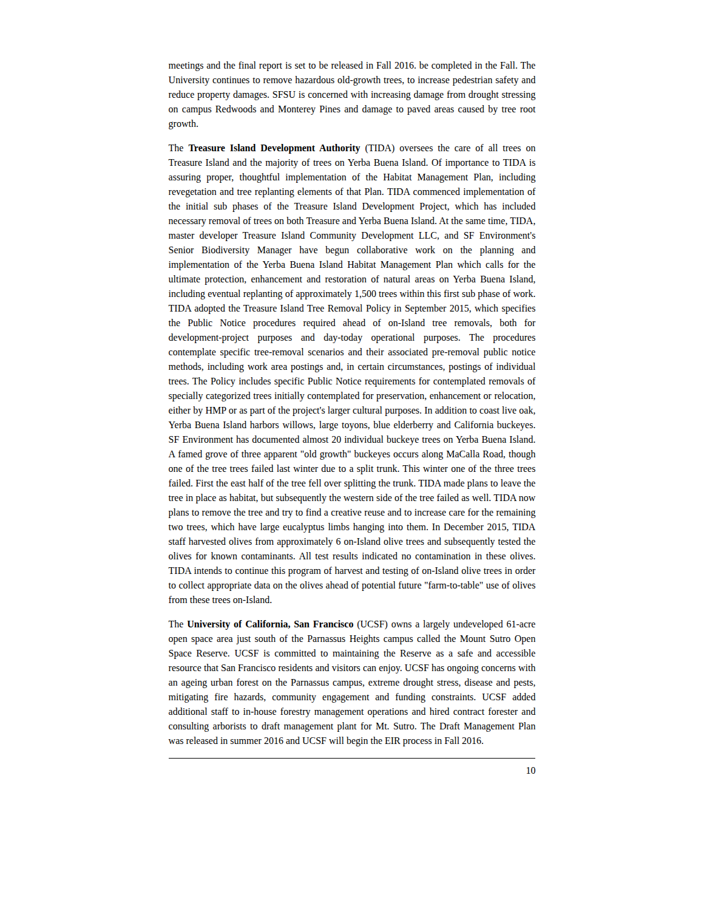meetings and the final report is set to be released in Fall 2016. be completed in the Fall. The University continues to remove hazardous old-growth trees, to increase pedestrian safety and reduce property damages. SFSU is concerned with increasing damage from drought stressing on campus Redwoods and Monterey Pines and damage to paved areas caused by tree root growth.
The Treasure Island Development Authority (TIDA) oversees the care of all trees on Treasure Island and the majority of trees on Yerba Buena Island. Of importance to TIDA is assuring proper, thoughtful implementation of the Habitat Management Plan, including revegetation and tree replanting elements of that Plan. TIDA commenced implementation of the initial sub phases of the Treasure Island Development Project, which has included necessary removal of trees on both Treasure and Yerba Buena Island. At the same time, TIDA, master developer Treasure Island Community Development LLC, and SF Environment's Senior Biodiversity Manager have begun collaborative work on the planning and implementation of the Yerba Buena Island Habitat Management Plan which calls for the ultimate protection, enhancement and restoration of natural areas on Yerba Buena Island, including eventual replanting of approximately 1,500 trees within this first sub phase of work. TIDA adopted the Treasure Island Tree Removal Policy in September 2015, which specifies the Public Notice procedures required ahead of on-Island tree removals, both for development-project purposes and day-today operational purposes. The procedures contemplate specific tree-removal scenarios and their associated pre-removal public notice methods, including work area postings and, in certain circumstances, postings of individual trees. The Policy includes specific Public Notice requirements for contemplated removals of specially categorized trees initially contemplated for preservation, enhancement or relocation, either by HMP or as part of the project's larger cultural purposes. In addition to coast live oak, Yerba Buena Island harbors willows, large toyons, blue elderberry and California buckeyes. SF Environment has documented almost 20 individual buckeye trees on Yerba Buena Island. A famed grove of three apparent "old growth" buckeyes occurs along MaCalla Road, though one of the tree trees failed last winter due to a split trunk. This winter one of the three trees failed. First the east half of the tree fell over splitting the trunk. TIDA made plans to leave the tree in place as habitat, but subsequently the western side of the tree failed as well. TIDA now plans to remove the tree and try to find a creative reuse and to increase care for the remaining two trees, which have large eucalyptus limbs hanging into them. In December 2015, TIDA staff harvested olives from approximately 6 on-Island olive trees and subsequently tested the olives for known contaminants. All test results indicated no contamination in these olives. TIDA intends to continue this program of harvest and testing of on-Island olive trees in order to collect appropriate data on the olives ahead of potential future "farm-to-table" use of olives from these trees on-Island.
The University of California, San Francisco (UCSF) owns a largely undeveloped 61-acre open space area just south of the Parnassus Heights campus called the Mount Sutro Open Space Reserve. UCSF is committed to maintaining the Reserve as a safe and accessible resource that San Francisco residents and visitors can enjoy. UCSF has ongoing concerns with an ageing urban forest on the Parnassus campus, extreme drought stress, disease and pests, mitigating fire hazards, community engagement and funding constraints. UCSF added additional staff to in-house forestry management operations and hired contract forester and consulting arborists to draft management plant for Mt. Sutro. The Draft Management Plan was released in summer 2016 and UCSF will begin the EIR process in Fall 2016.
10